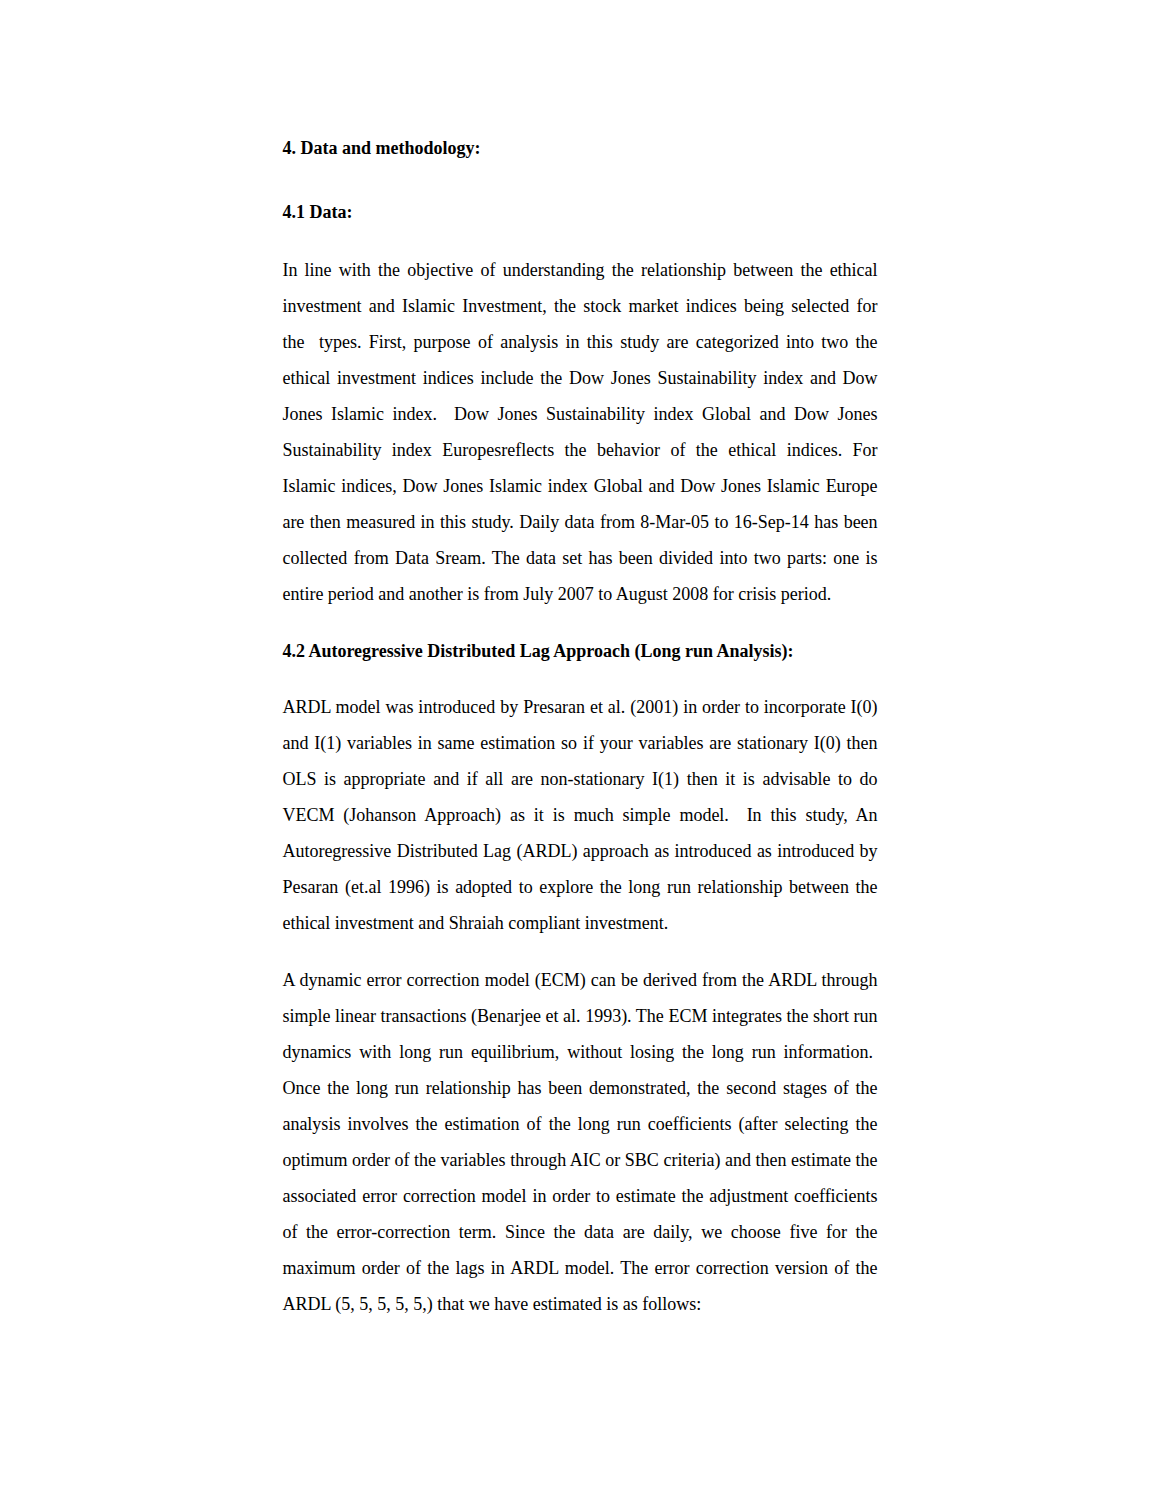4. Data and methodology:
4.1 Data:
In line with the objective of understanding the relationship between the ethical investment and Islamic Investment, the stock market indices being selected for the types. First, purpose of analysis in this study are categorized into two the ethical investment indices include the Dow Jones Sustainability index and Dow Jones Islamic index. Dow Jones Sustainability index Global and Dow Jones Sustainability index Europesreflects the behavior of the ethical indices. For Islamic indices, Dow Jones Islamic index Global and Dow Jones Islamic Europe are then measured in this study. Daily data from 8-Mar-05 to 16-Sep-14 has been collected from Data Sream. The data set has been divided into two parts: one is entire period and another is from July 2007 to August 2008 for crisis period.
4.2 Autoregressive Distributed Lag Approach (Long run Analysis):
ARDL model was introduced by Presaran et al. (2001) in order to incorporate I(0) and I(1) variables in same estimation so if your variables are stationary I(0) then OLS is appropriate and if all are non-stationary I(1) then it is advisable to do VECM (Johanson Approach) as it is much simple model. In this study, An Autoregressive Distributed Lag (ARDL) approach as introduced as introduced by Pesaran (et.al 1996) is adopted to explore the long run relationship between the ethical investment and Shraiah compliant investment.
A dynamic error correction model (ECM) can be derived from the ARDL through simple linear transactions (Benarjee et al. 1993). The ECM integrates the short run dynamics with long run equilibrium, without losing the long run information. Once the long run relationship has been demonstrated, the second stages of the analysis involves the estimation of the long run coefficients (after selecting the optimum order of the variables through AIC or SBC criteria) and then estimate the associated error correction model in order to estimate the adjustment coefficients of the error-correction term. Since the data are daily, we choose five for the maximum order of the lags in ARDL model. The error correction version of the ARDL (5, 5, 5, 5, 5,) that we have estimated is as follows: